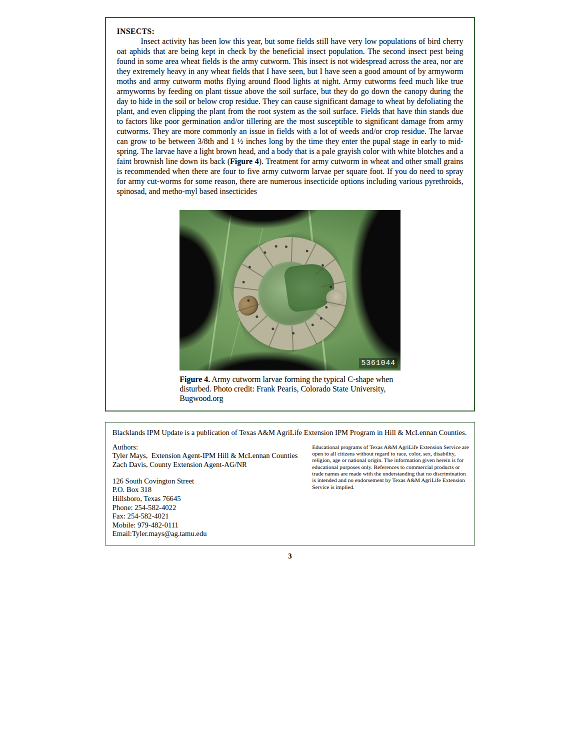INSECTS:
Insect activity has been low this year, but some fields still have very low populations of bird cherry oat aphids that are being kept in check by the beneficial insect population. The second insect pest being found in some area wheat fields is the army cutworm. This insect is not widespread across the area, nor are they extremely heavy in any wheat fields that I have seen, but I have seen a good amount of by armyworm moths and army cutworm moths flying around flood lights at night. Army cutworms feed much like true armyworms by feeding on plant tissue above the soil surface, but they do go down the canopy during the day to hide in the soil or below crop residue. They can cause significant damage to wheat by defoliating the plant, and even clipping the plant from the root system as the soil surface. Fields that have thin stands due to factors like poor germination and/or tillering are the most susceptible to significant damage from army cutworms. They are more commonly an issue in fields with a lot of weeds and/or crop residue. The larvae can grow to be between 3/8th and 1 ½ inches long by the time they enter the pupal stage in early to mid-spring. The larvae have a light brown head, and a body that is a pale grayish color with white blotches and a faint brownish line down its back (Figure 4). Treatment for army cutworm in wheat and other small grains is recommended when there are four to five army cutworm larvae per square foot. If you do need to spray for army cut-worms for some reason, there are numerous insecticide options including various pyrethroids, spinosad, and metho-myl based insecticides
5361044
Figure 4. Army cutworm larvae forming the typical C-shape when disturbed. Photo credit: Frank Pearis, Colorado State University, Bugwood.org
Blacklands IPM Update is a publication of Texas A&M AgriLife Extension IPM Program in Hill & McLennan Counties.
Authors:
Tyler Mays, Extension Agent-IPM Hill & McLennan Counties
Zach Davis, County Extension Agent-AG/NR
126 South Covington Street
P.O. Box 318
Hillsboro, Texas 76645
Phone: 254-582-4022
Fax: 254-582-4021
Mobile: 979-482-0111
Email:Tyler.mays@ag.tamu.edu
Educational programs of Texas A&M AgriLife Extension Service are open to all citizens without regard to race, color, sex, disability, religion, age or national origin. The information given herein is for educational purposes only. References to commercial products or trade names are made with the understanding that no discrimination is intended and no endorsement by Texas A&M AgriLife Extension Service is implied.
3